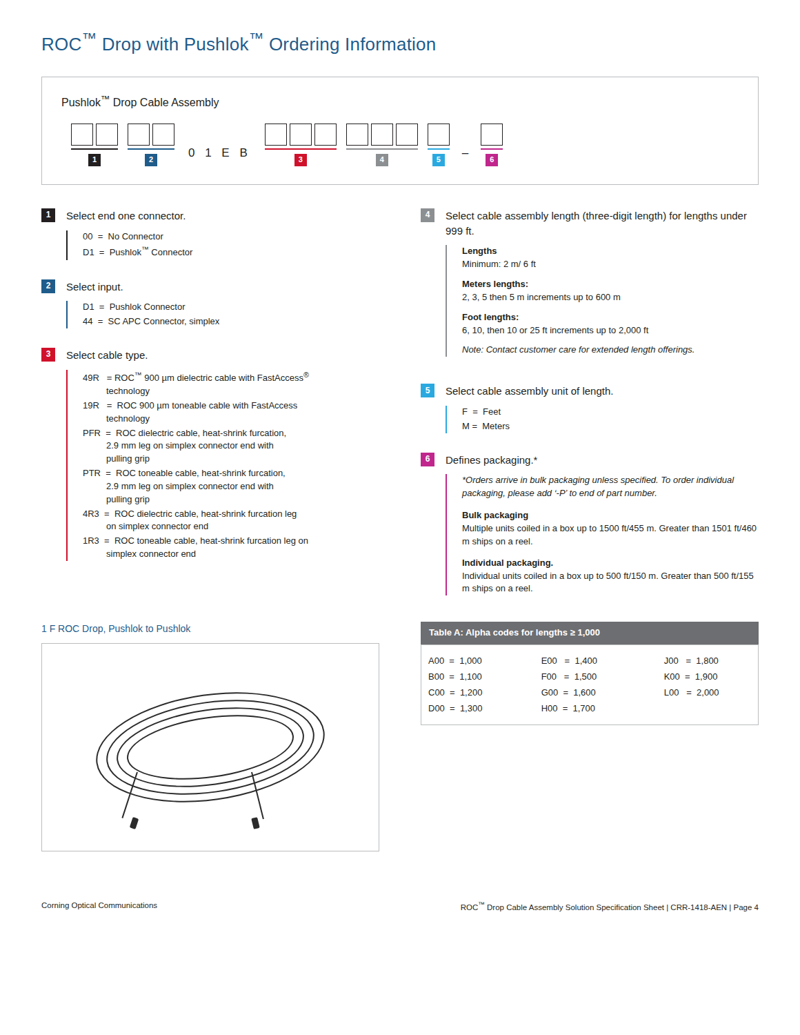ROC™ Drop with Pushlok™ Ordering Information
Pushlok™ Drop Cable Assembly
1
2
0 1 E B
3
4
5
–
6
1
Select end one connector.
00 = No Connector
D1 = Pushlok™ Connector
2
Select input.
D1 = Pushlok Connector
44 = SC APC Connector, simplex
3
Select cable type.
49R = ROC™ 900 µm dielectric cable with FastAccess® technology
19R = ROC 900 µm toneable cable with FastAccess technology
PFR = ROC dielectric cable, heat-shrink furcation, 2.9 mm leg on simplex connector end with pulling grip
PTR = ROC toneable cable, heat-shrink furcation, 2.9 mm leg on simplex connector end with pulling grip
4R3 = ROC dielectric cable, heat-shrink furcation leg on simplex connector end
1R3 = ROC toneable cable, heat-shrink furcation leg on simplex connector end
4
Select cable assembly length (three-digit length) for lengths under 999 ft.
Lengths
Minimum: 2 m/ 6 ft
Meters lengths:
2, 3, 5 then 5 m increments up to 600 m
Foot lengths:
6, 10, then 10 or 25 ft increments up to 2,000 ft
Note: Contact customer care for extended length offerings.
5
Select cable assembly unit of length.
F = Feet
M = Meters
6
Defines packaging.*
*Orders arrive in bulk packaging unless specified. To order individual packaging, please add ‘-P’ to end of part number.
Bulk packaging
Multiple units coiled in a box up to 1500 ft/455 m. Greater than 1501 ft/460 m ships on a reel.
Individual packaging.
Individual units coiled in a box up to 500 ft/150 m. Greater than 500 ft/155 m ships on a reel.
1 F ROC Drop, Pushlok to Pushlok
Table A: Alpha codes for lengths ≥ 1,000
| A00 = 1,000 | E00 = 1,400 | J00 = 1,800 |
| B00 = 1,100 | F00 = 1,500 | K00 = 1,900 |
| C00 = 1,200 | G00 = 1,600 | L00 = 2,000 |
| D00 = 1,300 | H00 = 1,700 | |
Corning Optical Communications
ROC™ Drop Cable Assembly Solution Specification Sheet | CRR-1418-AEN | Page 4